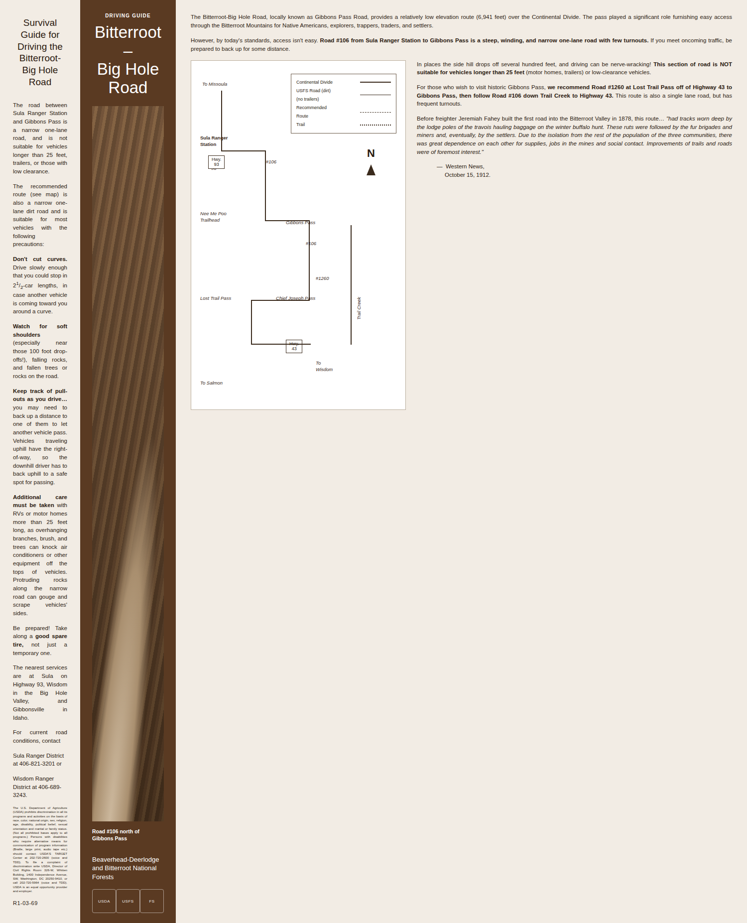Survival Guide for
Driving the Bitterroot-
Big Hole Road
The road between Sula Ranger Station and Gibbons Pass is a narrow one-lane road, and is not suitable for vehicles longer than 25 feet, trailers, or those with low clearance.
The recommended route (see map) is also a narrow one-lane dirt road and is suitable for most vehicles with the following precautions:
Don't cut curves. Drive slowly enough that you could stop in 21/2-car lengths, in case another vehicle is coming toward you around a curve.
Watch for soft shoulders (especially near those 100 foot drop-offs!), falling rocks, and fallen trees or rocks on the road.
Keep track of pull-outs as you drive… you may need to back up a distance to one of them to let another vehicle pass. Vehicles traveling uphill have the right-of-way, so the downhill driver has to back uphill to a safe spot for passing.
Additional care must be taken with RVs or motor homes more than 25 feet long, as overhanging branches, brush, and trees can knock air conditioners or other equipment off the tops of vehicles. Protruding rocks along the narrow road can gouge and scrape vehicles' sides.
Be prepared! Take along a good spare tire, not just a temporary one.
The nearest services are at Sula on Highway 93, Wisdom in the Big Hole Valley, and Gibbonsville in Idaho.
For current road conditions, contact
Sula Ranger District at 406-821-3201 or
Wisdom Ranger District at 406-689-3243.
The U.S. Department of Agriculture (USDA) prohibits discrimination in all its programs and activities on the basis of race, color, national origin, sex, religion, age, disability, political belief, sexual orientation and marital or family status. (Not all prohibited bases apply to all programs.) Persons with disabilities who require alternative means for communication of program information (Braille, large print, audio tape etc.) should contact USDA'S TARGET Center at 202-720-2600 (voice and TDD). To file a complaint of discrimination write USDA, Director of Civil Rights Room 326-W, Whitten Building, 1400 Independence Avenue, SW, Washington, DC 20250-9410, or call 202-720-5964 (voice and TDD). USDA is an equal opportunity provider and employer.
R1-03-69
DRIVING GUIDE
Bitterroot –
Big Hole Road
Road #106 north of
Gibbons Pass
Beaverhead-Deerlodge
and Bitterroot National Forests
USDA
USFS
FS
The Bitterroot-Big Hole Road, locally known as Gibbons Pass Road, provides a relatively low elevation route (6,941 feet) over the Continental Divide. The pass played a significant role furnishing easy access through the Bitterroot Mountains for Native Americans, explorers, trappers, traders, and settlers.
However, by today's standards, access isn't easy. Road #106 from Sula Ranger Station to Gibbons Pass is a steep, winding, and narrow one-lane road with few turnouts. If you meet oncoming traffic, be prepared to back up for some distance.
Continental Divide
USFS Road (dirt)
(no trailers)
Recommended
Route
Trail
N
To Missoula
Sula Ranger
Station
Hwy.
93
Hwy.
93
#106
Nee Me Poo
Trailhead
Gibbons Pass
#106
#1260
Lost Trail Pass
Chief Joseph Pass
Trail Creek
Hwy.
43
To
Wisdom
To Salmon
In places the side hill drops off several hundred feet, and driving can be nerve-wracking! This section of road is NOT suitable for vehicles longer than 25 feet (motor homes, trailers) or low-clearance vehicles.
For those who wish to visit historic Gibbons Pass, we recommend Road #1260 at Lost Trail Pass off of Highway 43 to Gibbons Pass, then follow Road #106 down Trail Creek to Highway 43. This route is also a single lane road, but has frequent turnouts.
Before freighter Jeremiah Fahey built the first road into the Bitterroot Valley in 1878, this route… "had tracks worn deep by the lodge poles of the travois hauling baggage on the winter buffalo hunt. These ruts were followed by the fur brigades and miners and, eventually, by the settlers. Due to the isolation from the rest of the population of the three communities, there was great dependence on each other for supplies, jobs in the mines and social contact. Improvements of trails and roads were of foremost interest."
— Western News,
October 15, 1912.